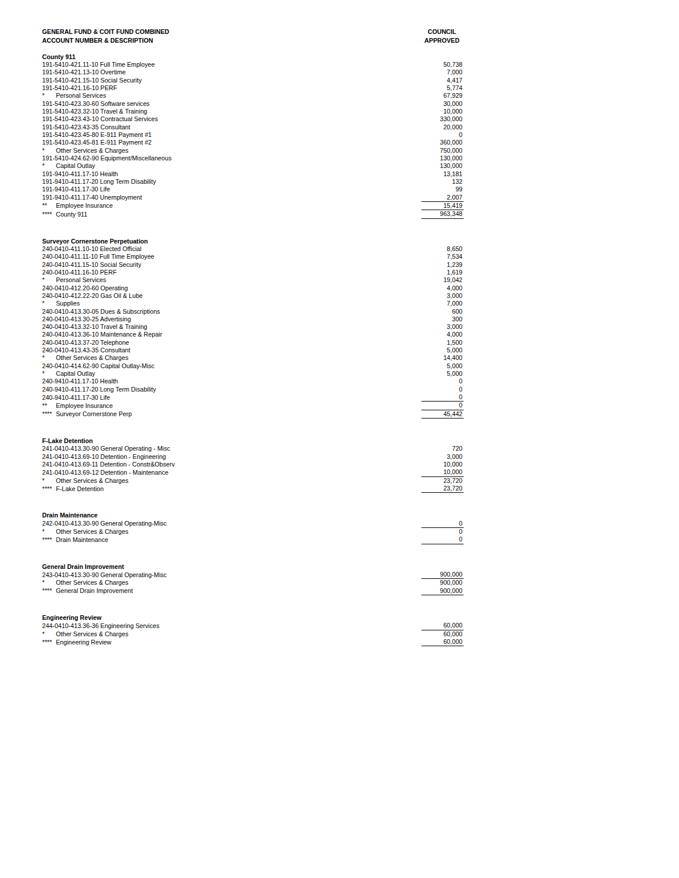| GENERAL FUND & COIT FUND COMBINED | COUNCIL |
| ACCOUNT NUMBER & DESCRIPTION | APPROVED |
| County 911 | |
| 191-5410-421.11-10 Full Time Employee | 50,738 |
| 191-5410-421.13-10 Overtime | 7,000 |
| 191-5410-421.15-10 Social Security | 4,417 |
| 191-5410-421.16-10 PERF | 5,774 |
| * Personal Services | 67,929 |
| 191-5410-423.30-60 Software services | 30,000 |
| 191-5410-423.32-10 Travel & Training | 10,000 |
| 191-5410-423.43-10 Contractual Services | 330,000 |
| 191-5410-423.43-35 Consultant | 20,000 |
| 191-5410-423.45-80 E-911 Payment #1 | 0 |
| 191-5410-423.45-81 E-911 Payment #2 | 360,000 |
| * Other Services & Charges | 750,000 |
| 191-5410-424.62-90 Equipment/Miscellaneous | 130,000 |
| * Capital Outlay | 130,000 |
| 191-9410-411.17-10 Health | 13,181 |
| 191-9410-411.17-20 Long Term Disability | 132 |
| 191-9410-411.17-30 Life | 99 |
| 191-9410-411.17-40 Unemployment | 2,007 |
| ** Employee Insurance | 15,419 |
| **** County 911 | 963,348 |
| Surveyor Cornerstone Perpetuation | |
| 240-0410-411.10-10 Elected Official | 8,650 |
| 240-0410-411.11-10 Full Time Employee | 7,534 |
| 240-0410-411.15-10 Social Security | 1,239 |
| 240-0410-411.16-10 PERF | 1,619 |
| * Personal Services | 19,042 |
| 240-0410-412.20-60 Operating | 4,000 |
| 240-0410-412.22-20 Gas Oil & Lube | 3,000 |
| * Supplies | 7,000 |
| 240-0410-413.30-05 Dues & Subscriptions | 600 |
| 240-0410-413.30-25 Advertising | 300 |
| 240-0410-413.32-10 Travel & Training | 3,000 |
| 240-0410-413.36-10 Maintenance & Repair | 4,000 |
| 240-0410-413.37-20 Telephone | 1,500 |
| 240-0410-413.43-35 Consultant | 5,000 |
| * Other Services & Charges | 14,400 |
| 240-0410-414.62-90 Capital Outlay-Misc | 5,000 |
| * Capital Outlay | 5,000 |
| 240-9410-411.17-10 Health | 0 |
| 240-9410-411.17-20 Long Term Disability | 0 |
| 240-9410-411.17-30 Life | 0 |
| ** Employee Insurance | 0 |
| **** Surveyor Cornerstone Perp | 45,442 |
| F-Lake Detention | |
| 241-0410-413.30-90 General Operating - Misc | 720 |
| 241-0410-413.69-10 Detention - Engineering | 3,000 |
| 241-0410-413.69-11 Detention - Constr&Observ | 10,000 |
| 241-0410-413.69-12 Detention - Maintenance | 10,000 |
| * Other Services & Charges | 23,720 |
| **** F-Lake Detention | 23,720 |
| Drain Maintenance | |
| 242-0410-413.30-90 General Operating-Misc | 0 |
| * Other Services & Charges | 0 |
| **** Drain Maintenance | 0 |
| General Drain Improvement | |
| 243-0410-413.30-90 General Operating-Misc | 900,000 |
| * Other Services & Charges | 900,000 |
| **** General Drain Improvement | 900,000 |
| Engineering Review | |
| 244-0410-413.36-36 Engineering Services | 60,000 |
| * Other Services & Charges | 60,000 |
| **** Engineering Review | 60,000 |